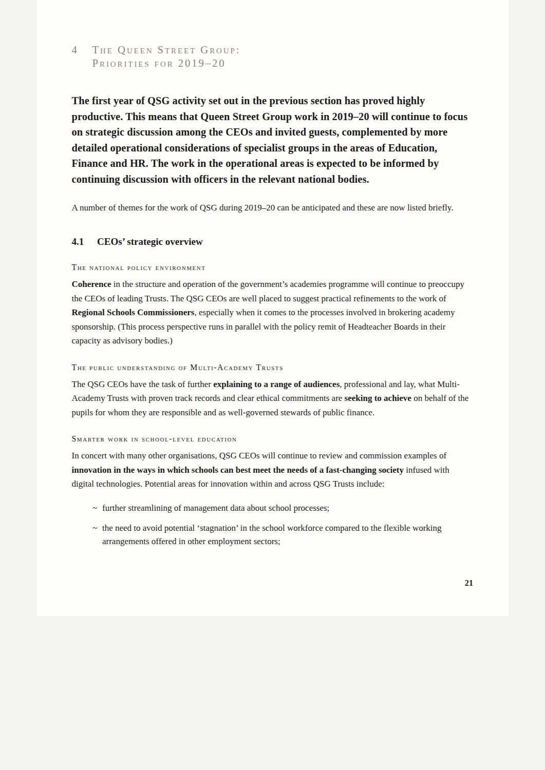4
The Queen Street Group:
Priorities for 2019–20
The first year of QSG activity set out in the previous section has proved highly productive. This means that Queen Street Group work in 2019–20 will continue to focus on strategic discussion among the CEOs and invited guests, complemented by more detailed operational considerations of specialist groups in the areas of Education, Finance and HR. The work in the operational areas is expected to be informed by continuing discussion with officers in the relevant national bodies.
A number of themes for the work of QSG during 2019–20 can be anticipated and these are now listed briefly.
4.1 CEOs’ strategic overview
The national policy environment
Coherence in the structure and operation of the government’s academies programme will continue to preoccupy the CEOs of leading Trusts. The QSG CEOs are well placed to suggest practical refinements to the work of Regional Schools Commissioners, especially when it comes to the processes involved in brokering academy sponsorship. (This process perspective runs in parallel with the policy remit of Headteacher Boards in their capacity as advisory bodies.)
The public understanding of Multi-Academy Trusts
The QSG CEOs have the task of further explaining to a range of audiences, professional and lay, what Multi-Academy Trusts with proven track records and clear ethical commitments are seeking to achieve on behalf of the pupils for whom they are responsible and as well-governed stewards of public finance.
Smarter work in school-level education
In concert with many other organisations, QSG CEOs will continue to review and commission examples of innovation in the ways in which schools can best meet the needs of a fast-changing society infused with digital technologies. Potential areas for innovation within and across QSG Trusts include:
further streamlining of management data about school processes;
the need to avoid potential ‘stagnation’ in the school workforce compared to the flexible working arrangements offered in other employment sectors;
21